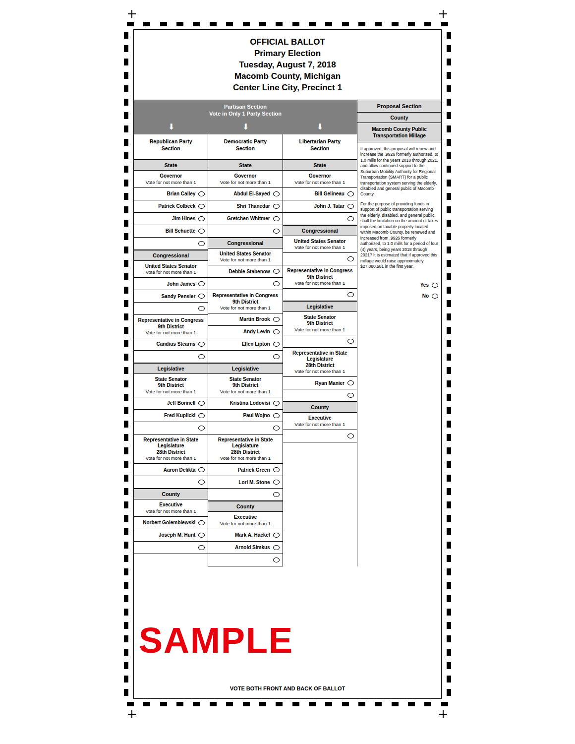OFFICIAL BALLOT
Primary Election
Tuesday, August 7, 2018
Macomb County, Michigan
Center Line City, Precinct 1
Partisan Section
Vote in Only 1 Party Section
⬇
⬇
⬇
Republican Party
Section
State
Governor
Vote for not more than 1
Brian Calley
Patrick Colbeck
Jim Hines
Bill Schuette
Congressional
United States Senator
Vote for not more than 1
John James
Sandy Pensler
Representative in Congress
9th District
Vote for not more than 1
Candius Stearns
Legislative
State Senator
9th District
Vote for not more than 1
Jeff Bonnell
Fred Kuplicki
Representative in State
Legislature
28th District
Vote for not more than 1
Aaron Delikta
County
Executive
Vote for not more than 1
Norbert Golembiewski
Joseph M. Hunt
Democratic Party
Section
State
Governor
Vote for not more than 1
Abdul El-Sayed
Shri Thanedar
Gretchen Whitmer
Congressional
United States Senator
Vote for not more than 1
Debbie Stabenow
Representative in Congress
9th District
Vote for not more than 1
Martin Brook
Andy Levin
Ellen Lipton
Legislative
State Senator
9th District
Vote for not more than 1
Kristina Lodovisi
Paul Wojno
Representative in State
Legislature
28th District
Vote for not more than 1
Patrick Green
Lori M. Stone
County
Executive
Vote for not more than 1
Mark A. Hackel
Arnold Simkus
Libertarian Party
Section
State
Governor
Vote for not more than 1
Bill Gelineau
John J. Tatar
Congressional
United States Senator
Vote for not more than 1
Representative in Congress
9th District
Vote for not more than 1
Legislative
State Senator
9th District
Vote for not more than 1
Representative in State
Legislature
28th District
Vote for not more than 1
Ryan Manier
County
Executive
Vote for not more than 1
Proposal Section
County
Macomb County Public
Transportation Millage
If approved, this proposal will renew and increase the .9926 formerly authorized, to 1.0 mills for the years 2018 through 2021, and allow continued support to the Suburban Mobility Authority for Regional Transportation (SMART) for a public transportation system serving the elderly, disabled and general public of Macomb County.
For the purpose of providing funds in support of public transportation serving the elderly, disabled, and general public, shall the limitation on the amount of taxes imposed on taxable property located within Macomb County, be renewed and increased from .9926 formerly authorized, to 1.0 mills for a period of four (4) years, being years 2018 through 2021? It is estimated that if approved this millage would raise approximately $27,080,581 in the first year.
Yes
No
SAMPLE
VOTE BOTH FRONT AND BACK OF BALLOT